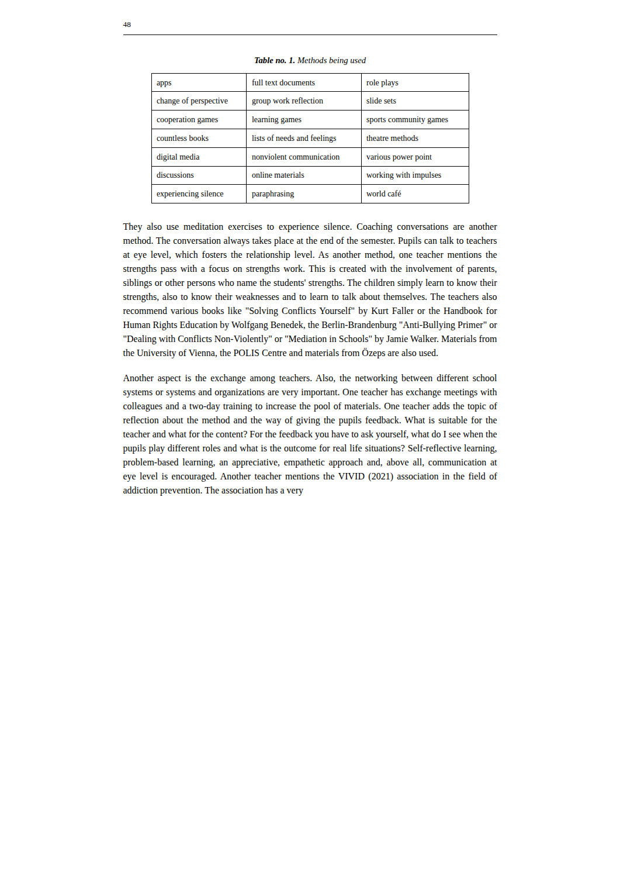48
Table no. 1. Methods being used
| apps | full text documents | role plays |
| change of perspective | group work reflection | slide sets |
| cooperation games | learning games | sports community games |
| countless books | lists of needs and feelings | theatre methods |
| digital media | nonviolent communication | various power point |
| discussions | online materials | working with impulses |
| experiencing silence | paraphrasing | world café |
They also use meditation exercises to experience silence. Coaching conversations are another method. The conversation always takes place at the end of the semester. Pupils can talk to teachers at eye level, which fosters the relationship level. As another method, one teacher mentions the strengths pass with a focus on strengths work. This is created with the involvement of parents, siblings or other persons who name the students' strengths. The children simply learn to know their strengths, also to know their weaknesses and to learn to talk about themselves. The teachers also recommend various books like "Solving Conflicts Yourself" by Kurt Faller or the Handbook for Human Rights Education by Wolfgang Benedek, the Berlin-Brandenburg "Anti-Bullying Primer" or "Dealing with Conflicts Non-Violently" or "Mediation in Schools" by Jamie Walker. Materials from the University of Vienna, the POLIS Centre and materials from Özeps are also used.
Another aspect is the exchange among teachers. Also, the networking between different school systems or systems and organizations are very important. One teacher has exchange meetings with colleagues and a two-day training to increase the pool of materials. One teacher adds the topic of reflection about the method and the way of giving the pupils feedback. What is suitable for the teacher and what for the content? For the feedback you have to ask yourself, what do I see when the pupils play different roles and what is the outcome for real life situations? Self-reflective learning, problem-based learning, an appreciative, empathetic approach and, above all, communication at eye level is encouraged. Another teacher mentions the VIVID (2021) association in the field of addiction prevention. The association has a very